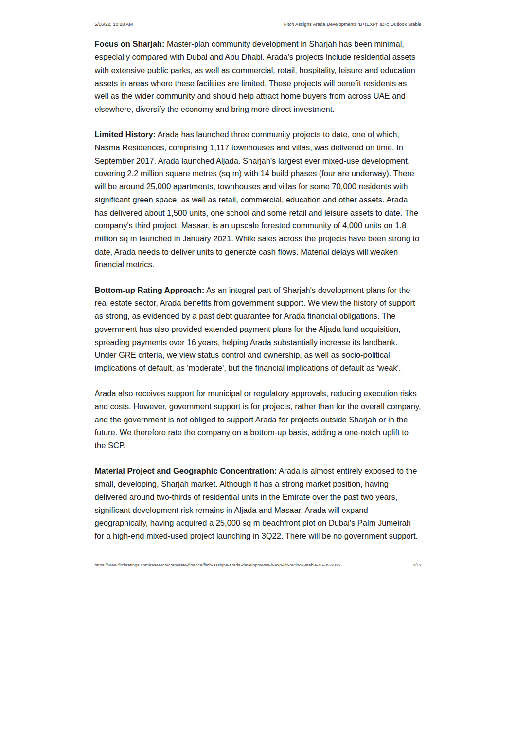5/16/22, 10:28 AM Fitch Assigns Arada Developments 'B+(EXP)' IDR; Outlook Stable
Focus on Sharjah: Master-plan community development in Sharjah has been minimal, especially compared with Dubai and Abu Dhabi. Arada's projects include residential assets with extensive public parks, as well as commercial, retail, hospitality, leisure and education assets in areas where these facilities are limited. These projects will benefit residents as well as the wider community and should help attract home buyers from across UAE and elsewhere, diversify the economy and bring more direct investment.
Limited History: Arada has launched three community projects to date, one of which, Nasma Residences, comprising 1,117 townhouses and villas, was delivered on time. In September 2017, Arada launched Aljada, Sharjah's largest ever mixed-use development, covering 2.2 million square metres (sq m) with 14 build phases (four are underway). There will be around 25,000 apartments, townhouses and villas for some 70,000 residents with significant green space, as well as retail, commercial, education and other assets. Arada has delivered about 1,500 units, one school and some retail and leisure assets to date. The company's third project, Masaar, is an upscale forested community of 4,000 units on 1.8 million sq m launched in January 2021. While sales across the projects have been strong to date, Arada needs to deliver units to generate cash flows. Material delays will weaken financial metrics.
Bottom-up Rating Approach: As an integral part of Sharjah's development plans for the real estate sector, Arada benefits from government support. We view the history of support as strong, as evidenced by a past debt guarantee for Arada financial obligations. The government has also provided extended payment plans for the Aljada land acquisition, spreading payments over 16 years, helping Arada substantially increase its landbank. Under GRE criteria, we view status control and ownership, as well as socio-political implications of default, as 'moderate', but the financial implications of default as 'weak'.
Arada also receives support for municipal or regulatory approvals, reducing execution risks and costs. However, government support is for projects, rather than for the overall company, and the government is not obliged to support Arada for projects outside Sharjah or in the future. We therefore rate the company on a bottom-up basis, adding a one-notch uplift to the SCP.
Material Project and Geographic Concentration: Arada is almost entirely exposed to the small, developing, Sharjah market. Although it has a strong market position, having delivered around two-thirds of residential units in the Emirate over the past two years, significant development risk remains in Aljada and Masaar. Arada will expand geographically, having acquired a 25,000 sq m beachfront plot on Dubai's Palm Jumeirah for a high-end mixed-used project launching in 3Q22. There will be no government support.
https://www.fitchratings.com/research/corporate-finance/fitch-assigns-arada-developments-b-exp-idr-outlook-stable-16-05-2022 2/12